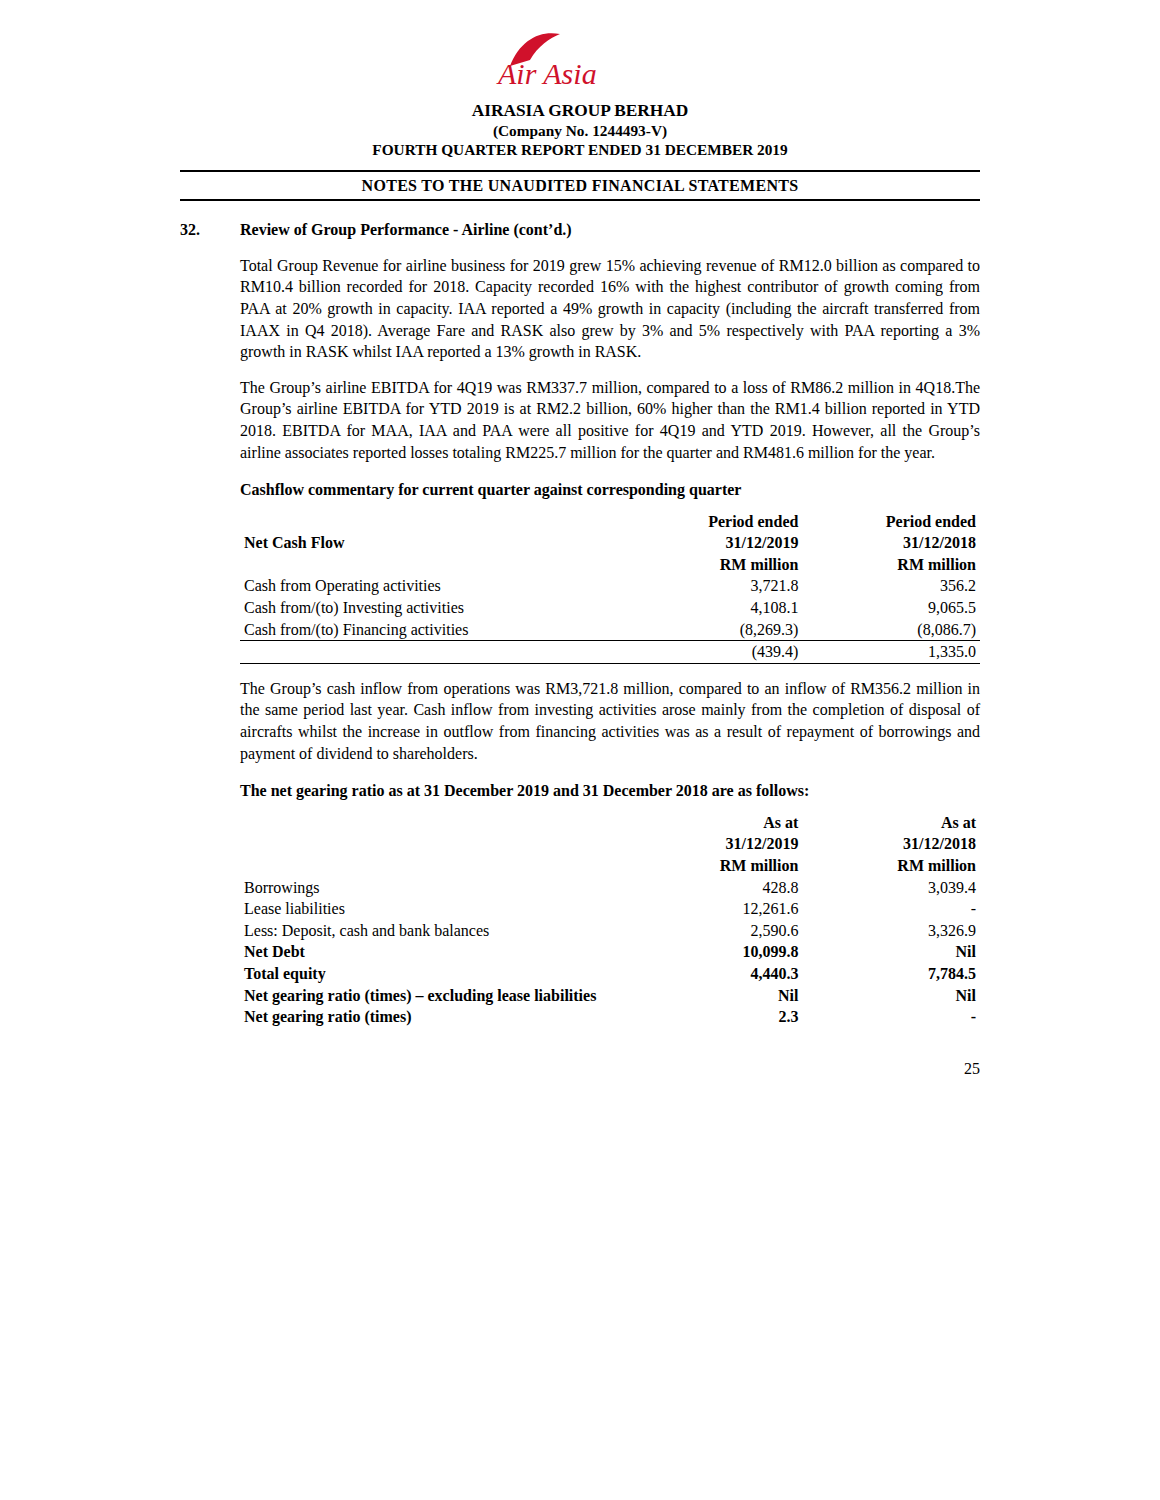Air Asia
AIRASIA GROUP BERHAD
(Company No. 1244493-V)
FOURTH QUARTER REPORT ENDED 31 DECEMBER 2019
NOTES TO THE UNAUDITED FINANCIAL STATEMENTS
32.
Review of Group Performance - Airline (cont’d.)
Total Group Revenue for airline business for 2019 grew 15% achieving revenue of RM12.0 billion as compared to RM10.4 billion recorded for 2018. Capacity recorded 16% with the highest contributor of growth coming from PAA at 20% growth in capacity. IAA reported a 49% growth in capacity (including the aircraft transferred from IAAX in Q4 2018). Average Fare and RASK also grew by 3% and 5% respectively with PAA reporting a 3% growth in RASK whilst IAA reported a 13% growth in RASK.
The Group’s airline EBITDA for 4Q19 was RM337.7 million, compared to a loss of RM86.2 million in 4Q18.The Group’s airline EBITDA for YTD 2019 is at RM2.2 billion, 60% higher than the RM1.4 billion reported in YTD 2018. EBITDA for MAA, IAA and PAA were all positive for 4Q19 and YTD 2019. However, all the Group’s airline associates reported losses totaling RM225.7 million for the quarter and RM481.6 million for the year.
Cashflow commentary for current quarter against corresponding quarter
| | Period ended | Period ended |
| Net Cash Flow | 31/12/2019 | 31/12/2018 |
| | RM million | RM million |
| Cash from Operating activities | 3,721.8 | 356.2 |
| Cash from/(to) Investing activities | 4,108.1 | 9,065.5 |
| Cash from/(to) Financing activities | (8,269.3) | (8,086.7) |
| | (439.4) | 1,335.0 |
The Group’s cash inflow from operations was RM3,721.8 million, compared to an inflow of RM356.2 million in the same period last year. Cash inflow from investing activities arose mainly from the completion of disposal of aircrafts whilst the increase in outflow from financing activities was as a result of repayment of borrowings and payment of dividend to shareholders.
The net gearing ratio as at 31 December 2019 and 31 December 2018 are as follows:
| | As at | As at |
| | 31/12/2019 | 31/12/2018 |
| | RM million | RM million |
| Borrowings | 428.8 | 3,039.4 |
| Lease liabilities | 12,261.6 | - |
| Less: Deposit, cash and bank balances | 2,590.6 | 3,326.9 |
| Net Debt | 10,099.8 | Nil |
| Total equity | 4,440.3 | 7,784.5 |
| Net gearing ratio (times) – excluding lease liabilities | Nil | Nil |
| Net gearing ratio (times) | 2.3 | - |
25